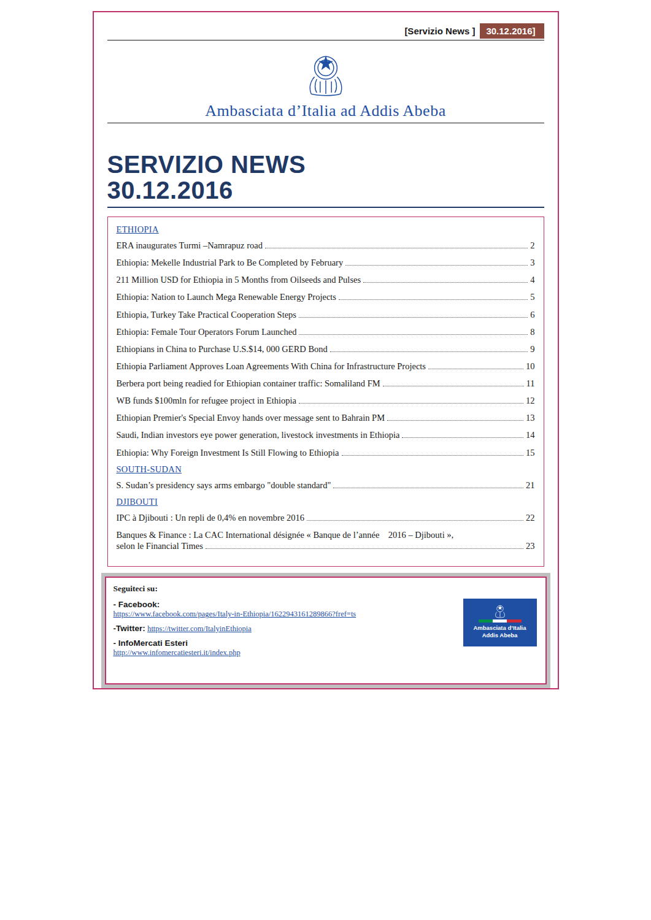[Servizio News ] 30.12.2016]
Ambasciata d’Italia ad Addis Abeba
SERVIZIO NEWS
30.12.2016
ETHIOPIA
ERA inaugurates Turmi –Namrapuz road 2
Ethiopia: Mekelle Industrial Park to Be Completed by February 3
211 Million USD for Ethiopia in 5 Months from Oilseeds and Pulses 4
Ethiopia: Nation to Launch Mega Renewable Energy Projects 5
Ethiopia, Turkey Take Practical Cooperation Steps 6
Ethiopia: Female Tour Operators Forum Launched 8
Ethiopians in China to Purchase U.S.$14, 000 GERD Bond 9
Ethiopia Parliament Approves Loan Agreements With China for Infrastructure Projects 10
Berbera port being readied for Ethiopian container traffic: Somaliland FM 11
WB funds $100mln for refugee project in Ethiopia 12
Ethiopian Premier's Special Envoy hands over message sent to Bahrain PM 13
Saudi, Indian investors eye power generation, livestock investments in Ethiopia 14
Ethiopia: Why Foreign Investment Is Still Flowing to Ethiopia 15
SOUTH-SUDAN
S. Sudan’s presidency says arms embargo "double standard" 21
DJIBOUTI
IPC à Djibouti : Un repli de 0,4% en novembre 2016 22
Banques & Finance : La CAC International désignée « Banque de l’année 2016 – Djibouti »,
selon le Financial Times 23
Seguiteci su:
- Facebook:
https://www.facebook.com/pages/Italy-in-Ethiopia/1622943161289866?fref=ts
-Twitter: https://twitter.com/ItalyinEthiopia
- InfoMercati Esteri
http://www.infomercatiesteri.it/index.php
Ambasciata d’Italia
Addis Abeba